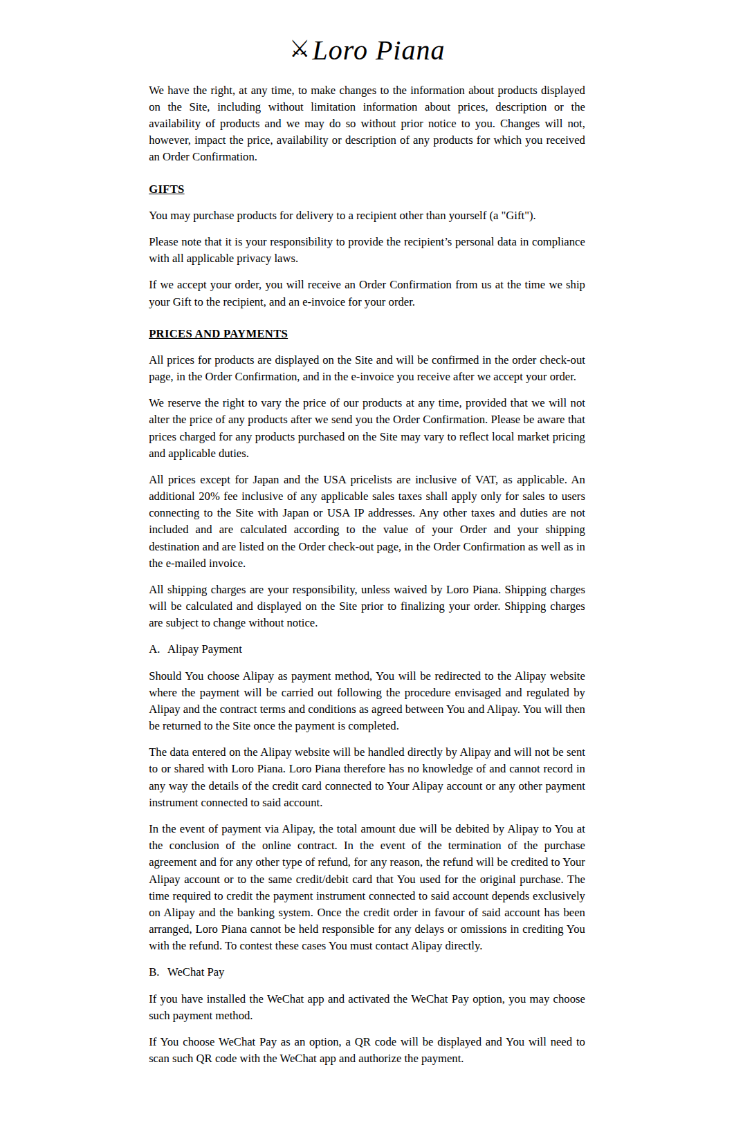⚔Loro Piana
We have the right, at any time, to make changes to the information about products displayed on the Site, including without limitation information about prices, description or the availability of products and we may do so without prior notice to you. Changes will not, however, impact the price, availability or description of any products for which you received an Order Confirmation.
GIFTS
You may purchase products for delivery to a recipient other than yourself (a "Gift").
Please note that it is your responsibility to provide the recipient’s personal data in compliance with all applicable privacy laws.
If we accept your order, you will receive an Order Confirmation from us at the time we ship your Gift to the recipient, and an e-invoice for your order.
PRICES AND PAYMENTS
All prices for products are displayed on the Site and will be confirmed in the order check-out page, in the Order Confirmation, and in the e-invoice you receive after we accept your order.
We reserve the right to vary the price of our products at any time, provided that we will not alter the price of any products after we send you the Order Confirmation. Please be aware that prices charged for any products purchased on the Site may vary to reflect local market pricing and applicable duties.
All prices except for Japan and the USA pricelists are inclusive of VAT, as applicable. An additional 20% fee inclusive of any applicable sales taxes shall apply only for sales to users connecting to the Site with Japan or USA IP addresses. Any other taxes and duties are not included and are calculated according to the value of your Order and your shipping destination and are listed on the Order check-out page, in the Order Confirmation as well as in the e-mailed invoice.
All shipping charges are your responsibility, unless waived by Loro Piana. Shipping charges will be calculated and displayed on the Site prior to finalizing your order. Shipping charges are subject to change without notice.
A. Alipay Payment
Should You choose Alipay as payment method, You will be redirected to the Alipay website where the payment will be carried out following the procedure envisaged and regulated by Alipay and the contract terms and conditions as agreed between You and Alipay. You will then be returned to the Site once the payment is completed.
The data entered on the Alipay website will be handled directly by Alipay and will not be sent to or shared with Loro Piana. Loro Piana therefore has no knowledge of and cannot record in any way the details of the credit card connected to Your Alipay account or any other payment instrument connected to said account.
In the event of payment via Alipay, the total amount due will be debited by Alipay to You at the conclusion of the online contract. In the event of the termination of the purchase agreement and for any other type of refund, for any reason, the refund will be credited to Your Alipay account or to the same credit/debit card that You used for the original purchase. The time required to credit the payment instrument connected to said account depends exclusively on Alipay and the banking system. Once the credit order in favour of said account has been arranged, Loro Piana cannot be held responsible for any delays or omissions in crediting You with the refund. To contest these cases You must contact Alipay directly.
B. WeChat Pay
If you have installed the WeChat app and activated the WeChat Pay option, you may choose such payment method.
If You choose WeChat Pay as an option, a QR code will be displayed and You will need to scan such QR code with the WeChat app and authorize the payment.